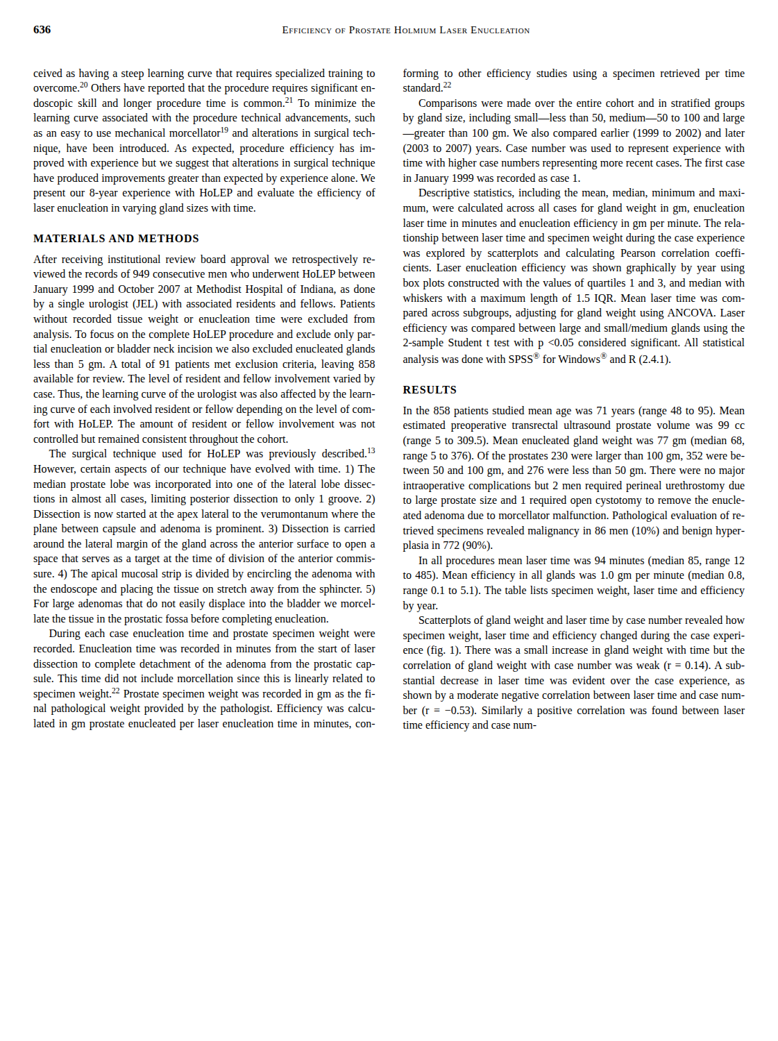636 Efficiency of Prostate Holmium Laser Enucleation
ceived as having a steep learning curve that requires specialized training to overcome.20 Others have reported that the procedure requires significant endoscopic skill and longer procedure time is common.21 To minimize the learning curve associated with the procedure technical advancements, such as an easy to use mechanical morcellator19 and alterations in surgical technique, have been introduced. As expected, procedure efficiency has improved with experience but we suggest that alterations in surgical technique have produced improvements greater than expected by experience alone. We present our 8-year experience with HoLEP and evaluate the efficiency of laser enucleation in varying gland sizes with time.
MATERIALS AND METHODS
After receiving institutional review board approval we retrospectively reviewed the records of 949 consecutive men who underwent HoLEP between January 1999 and October 2007 at Methodist Hospital of Indiana, as done by a single urologist (JEL) with associated residents and fellows. Patients without recorded tissue weight or enucleation time were excluded from analysis. To focus on the complete HoLEP procedure and exclude only partial enucleation or bladder neck incision we also excluded enucleated glands less than 5 gm. A total of 91 patients met exclusion criteria, leaving 858 available for review. The level of resident and fellow involvement varied by case. Thus, the learning curve of the urologist was also affected by the learning curve of each involved resident or fellow depending on the level of comfort with HoLEP. The amount of resident or fellow involvement was not controlled but remained consistent throughout the cohort.
The surgical technique used for HoLEP was previously described.13 However, certain aspects of our technique have evolved with time. 1) The median prostate lobe was incorporated into one of the lateral lobe dissections in almost all cases, limiting posterior dissection to only 1 groove. 2) Dissection is now started at the apex lateral to the verumontanum where the plane between capsule and adenoma is prominent. 3) Dissection is carried around the lateral margin of the gland across the anterior surface to open a space that serves as a target at the time of division of the anterior commissure. 4) The apical mucosal strip is divided by encircling the adenoma with the endoscope and placing the tissue on stretch away from the sphincter. 5) For large adenomas that do not easily displace into the bladder we morcellate the tissue in the prostatic fossa before completing enucleation.
During each case enucleation time and prostate specimen weight were recorded. Enucleation time was recorded in minutes from the start of laser dissection to complete detachment of the adenoma from the prostatic capsule. This time did not include morcellation since this is linearly related to specimen weight.22 Prostate specimen weight was recorded in gm as the final pathological weight provided by the pathologist. Efficiency was calculated in gm prostate enucleated per laser enucleation time in minutes, conforming to other efficiency studies using a specimen retrieved per time standard.22
Comparisons were made over the entire cohort and in stratified groups by gland size, including small—less than 50, medium—50 to 100 and large—greater than 100 gm. We also compared earlier (1999 to 2002) and later (2003 to 2007) years. Case number was used to represent experience with time with higher case numbers representing more recent cases. The first case in January 1999 was recorded as case 1.
Descriptive statistics, including the mean, median, minimum and maximum, were calculated across all cases for gland weight in gm, enucleation laser time in minutes and enucleation efficiency in gm per minute. The relationship between laser time and specimen weight during the case experience was explored by scatterplots and calculating Pearson correlation coefficients. Laser enucleation efficiency was shown graphically by year using box plots constructed with the values of quartiles 1 and 3, and median with whiskers with a maximum length of 1.5 IQR. Mean laser time was compared across subgroups, adjusting for gland weight using ANCOVA. Laser efficiency was compared between large and small/medium glands using the 2-sample Student t test with p <0.05 considered significant. All statistical analysis was done with SPSS® for Windows® and R (2.4.1).
RESULTS
In the 858 patients studied mean age was 71 years (range 48 to 95). Mean estimated preoperative transrectal ultrasound prostate volume was 99 cc (range 5 to 309.5). Mean enucleated gland weight was 77 gm (median 68, range 5 to 376). Of the prostates 230 were larger than 100 gm, 352 were between 50 and 100 gm, and 276 were less than 50 gm. There were no major intraoperative complications but 2 men required perineal urethrostomy due to large prostate size and 1 required open cystotomy to remove the enucleated adenoma due to morcellator malfunction. Pathological evaluation of retrieved specimens revealed malignancy in 86 men (10%) and benign hyperplasia in 772 (90%).
In all procedures mean laser time was 94 minutes (median 85, range 12 to 485). Mean efficiency in all glands was 1.0 gm per minute (median 0.8, range 0.1 to 5.1). The table lists specimen weight, laser time and efficiency by year.
Scatterplots of gland weight and laser time by case number revealed how specimen weight, laser time and efficiency changed during the case experience (fig. 1). There was a small increase in gland weight with time but the correlation of gland weight with case number was weak (r = 0.14). A substantial decrease in laser time was evident over the case experience, as shown by a moderate negative correlation between laser time and case number (r = −0.53). Similarly a positive correlation was found between laser time efficiency and case num-